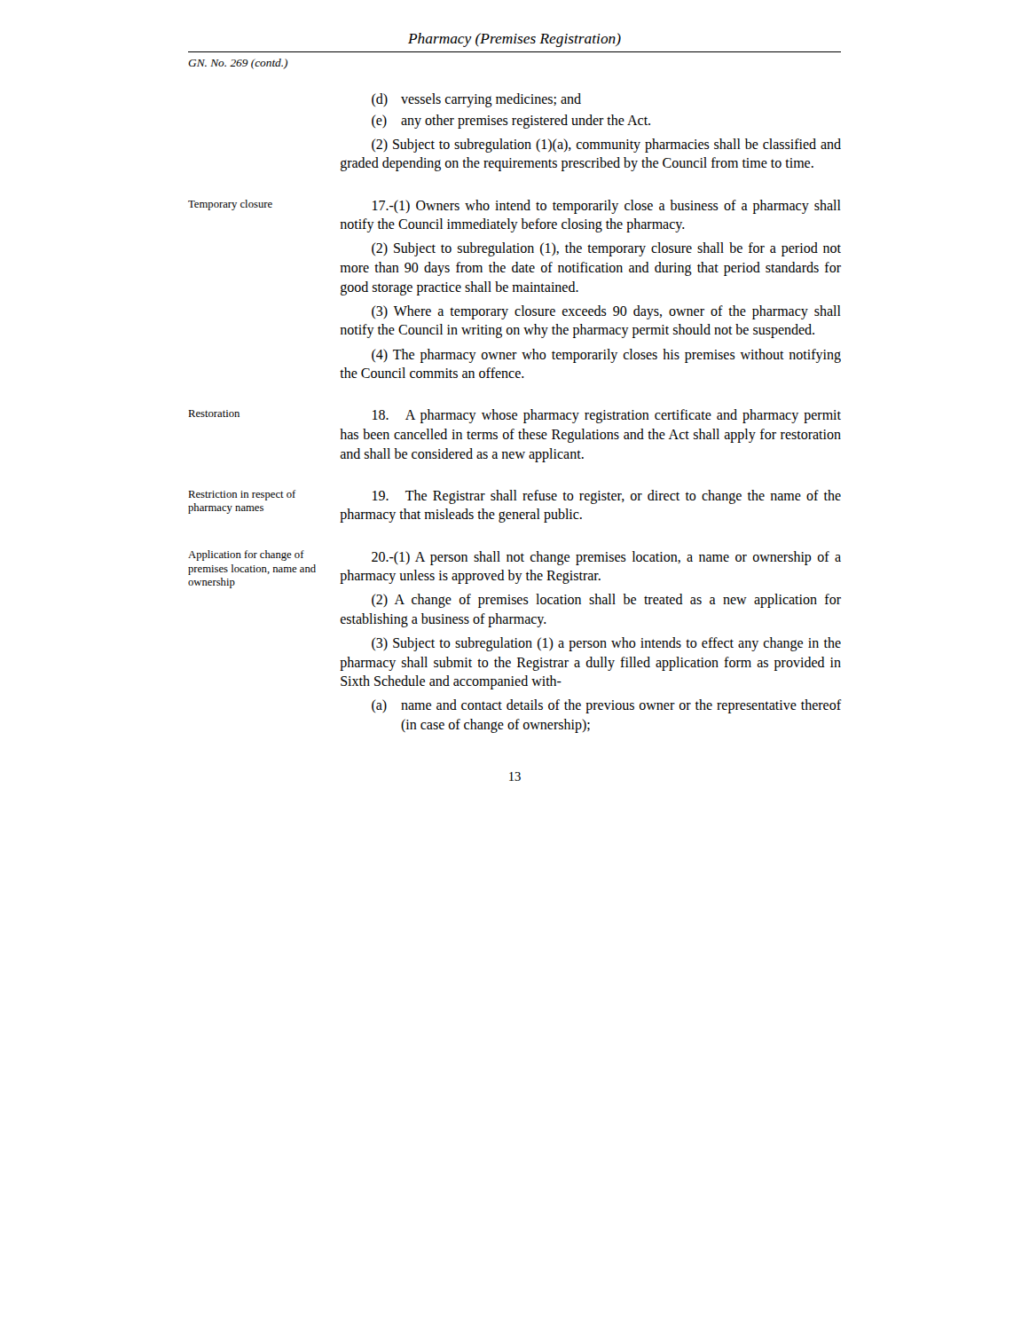Pharmacy (Premises Registration)
GN. No. 269 (contd.)
(d) vessels carrying medicines; and
(e) any other premises registered under the Act.
(2) Subject to subregulation (1)(a), community pharmacies shall be classified and graded depending on the requirements prescribed by the Council from time to time.
Temporary closure
17.-(1) Owners who intend to temporarily close a business of a pharmacy shall notify the Council immediately before closing the pharmacy.
(2) Subject to subregulation (1), the temporary closure shall be for a period not more than 90 days from the date of notification and during that period standards for good storage practice shall be maintained.
(3) Where a temporary closure exceeds 90 days, owner of the pharmacy shall notify the Council in writing on why the pharmacy permit should not be suspended.
(4) The pharmacy owner who temporarily closes his premises without notifying the Council commits an offence.
Restoration
18. A pharmacy whose pharmacy registration certificate and pharmacy permit has been cancelled in terms of these Regulations and the Act shall apply for restoration and shall be considered as a new applicant.
Restriction in respect of pharmacy names
19. The Registrar shall refuse to register, or direct to change the name of the pharmacy that misleads the general public.
Application for change of premises location, name and ownership
20.-(1) A person shall not change premises location, a name or ownership of a pharmacy unless is approved by the Registrar.
(2) A change of premises location shall be treated as a new application for establishing a business of pharmacy.
(3) Subject to subregulation (1) a person who intends to effect any change in the pharmacy shall submit to the Registrar a dully filled application form as provided in Sixth Schedule and accompanied with-
(a) name and contact details of the previous owner or the representative thereof (in case of change of ownership);
13